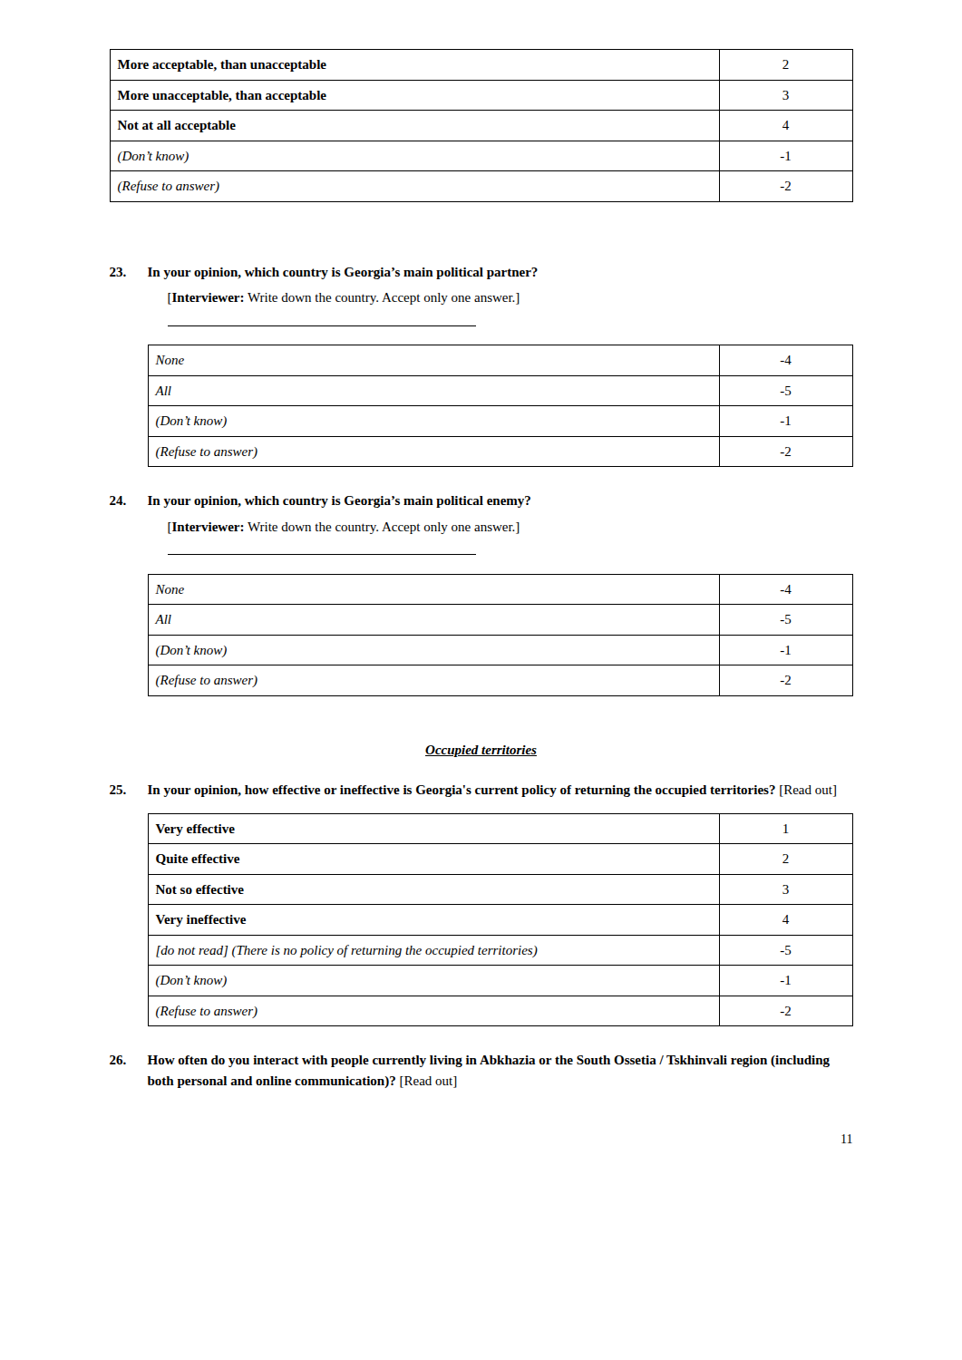| More acceptable, than unacceptable | 2 |
| More unacceptable, than acceptable | 3 |
| Not at all acceptable | 4 |
| (Don’t know) | -1 |
| (Refuse to answer) | -2 |
23. In your opinion, which country is Georgia’s main political partner? [Interviewer: Write down the country. Accept only one answer.]
| None | -4 |
| All | -5 |
| (Don’t know) | -1 |
| (Refuse to answer) | -2 |
24. In your opinion, which country is Georgia’s main political enemy? [Interviewer: Write down the country. Accept only one answer.]
| None | -4 |
| All | -5 |
| (Don’t know) | -1 |
| (Refuse to answer) | -2 |
Occupied territories
25. In your opinion, how effective or ineffective is Georgia's current policy of returning the occupied territories? [Read out]
| Very effective | 1 |
| Quite effective | 2 |
| Not so effective | 3 |
| Very ineffective | 4 |
| [do not read] (There is no policy of returning the occupied territories) | -5 |
| (Don’t know) | -1 |
| (Refuse to answer) | -2 |
26. How often do you interact with people currently living in Abkhazia or the South Ossetia / Tskhinvali region (including both personal and online communication)? [Read out]
11